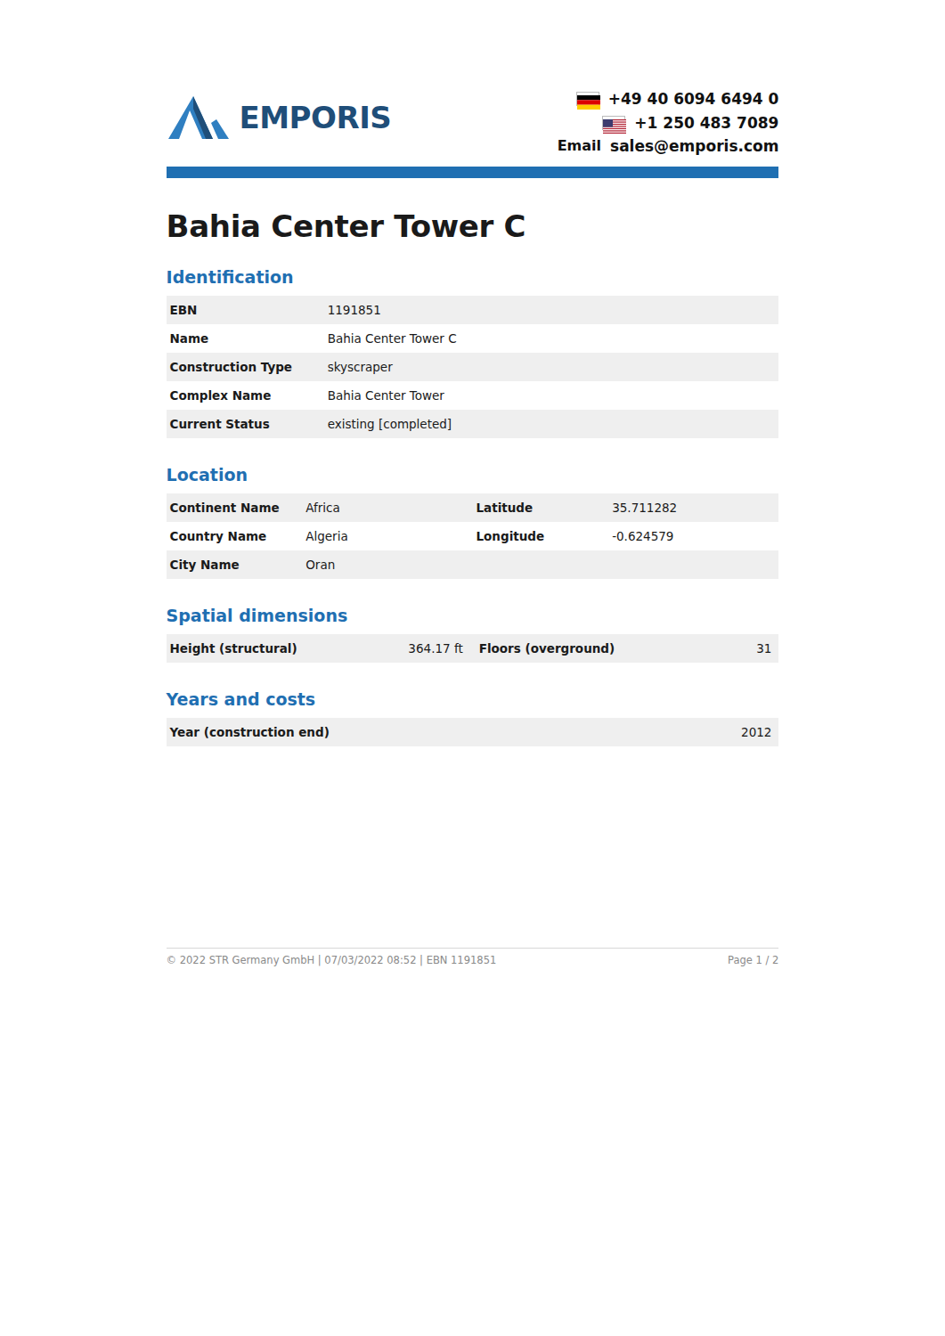EMPORIS
+49 40 6094 6494 0
+1 250 483 7089
Email sales@emporis.com
Bahia Center Tower C
Identification
| EBN | 1191851 |
| Name | Bahia Center Tower C |
| Construction Type | skyscraper |
| Complex Name | Bahia Center Tower |
| Current Status | existing [completed] |
Location
| Continent Name | Africa | Latitude | 35.711282 |
| Country Name | Algeria | Longitude | -0.624579 |
| City Name | Oran | | |
Spatial dimensions
| Height (structural) | 364.17 ft | Floors (overground) | 31 |
Years and costs
| Year (construction end) | | 2012 |
© 2022 STR Germany GmbH | 07/03/2022 08:52 | EBN 1191851 Page 1 / 2